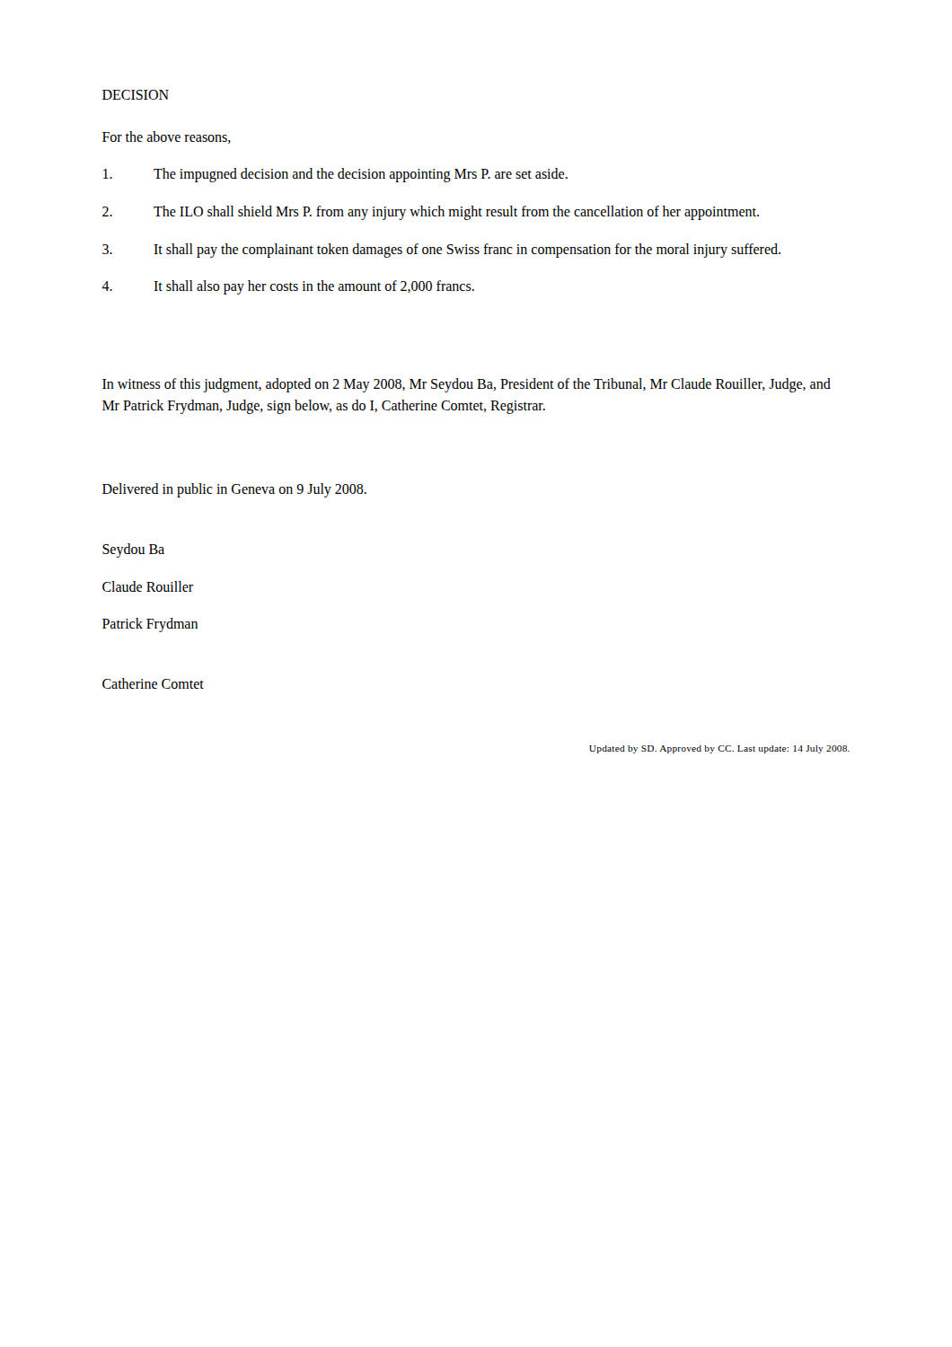DECISION
For the above reasons,
1. The impugned decision and the decision appointing Mrs P. are set aside.
2. The ILO shall shield Mrs P. from any injury which might result from the cancellation of her appointment.
3. It shall pay the complainant token damages of one Swiss franc in compensation for the moral injury suffered.
4. It shall also pay her costs in the amount of 2,000 francs.
In witness of this judgment, adopted on 2 May 2008, Mr Seydou Ba, President of the Tribunal, Mr Claude Rouiller, Judge, and Mr Patrick Frydman, Judge, sign below, as do I, Catherine Comtet, Registrar.
Delivered in public in Geneva on 9 July 2008.
Seydou Ba
Claude Rouiller
Patrick Frydman
Catherine Comtet
Updated by SD. Approved by CC. Last update: 14 July 2008.